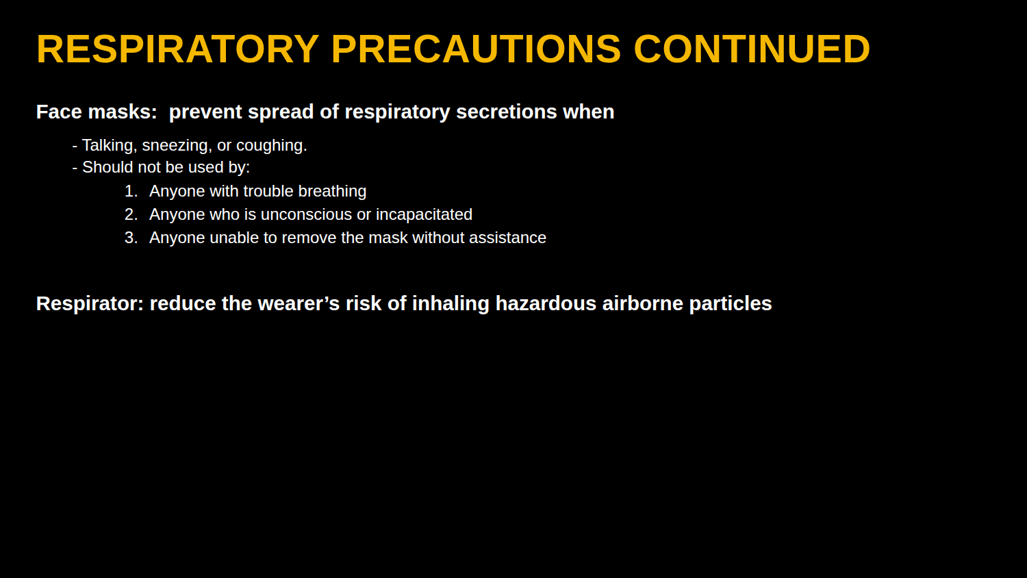Respiratory Precautions Continued
Face masks: prevent spread of respiratory secretions when
- Talking, sneezing, or coughing.
- Should not be used by:
Anyone with trouble breathing
Anyone who is unconscious or incapacitated
Anyone unable to remove the mask without assistance
Respirator: reduce the wearer’s risk of inhaling hazardous airborne particles